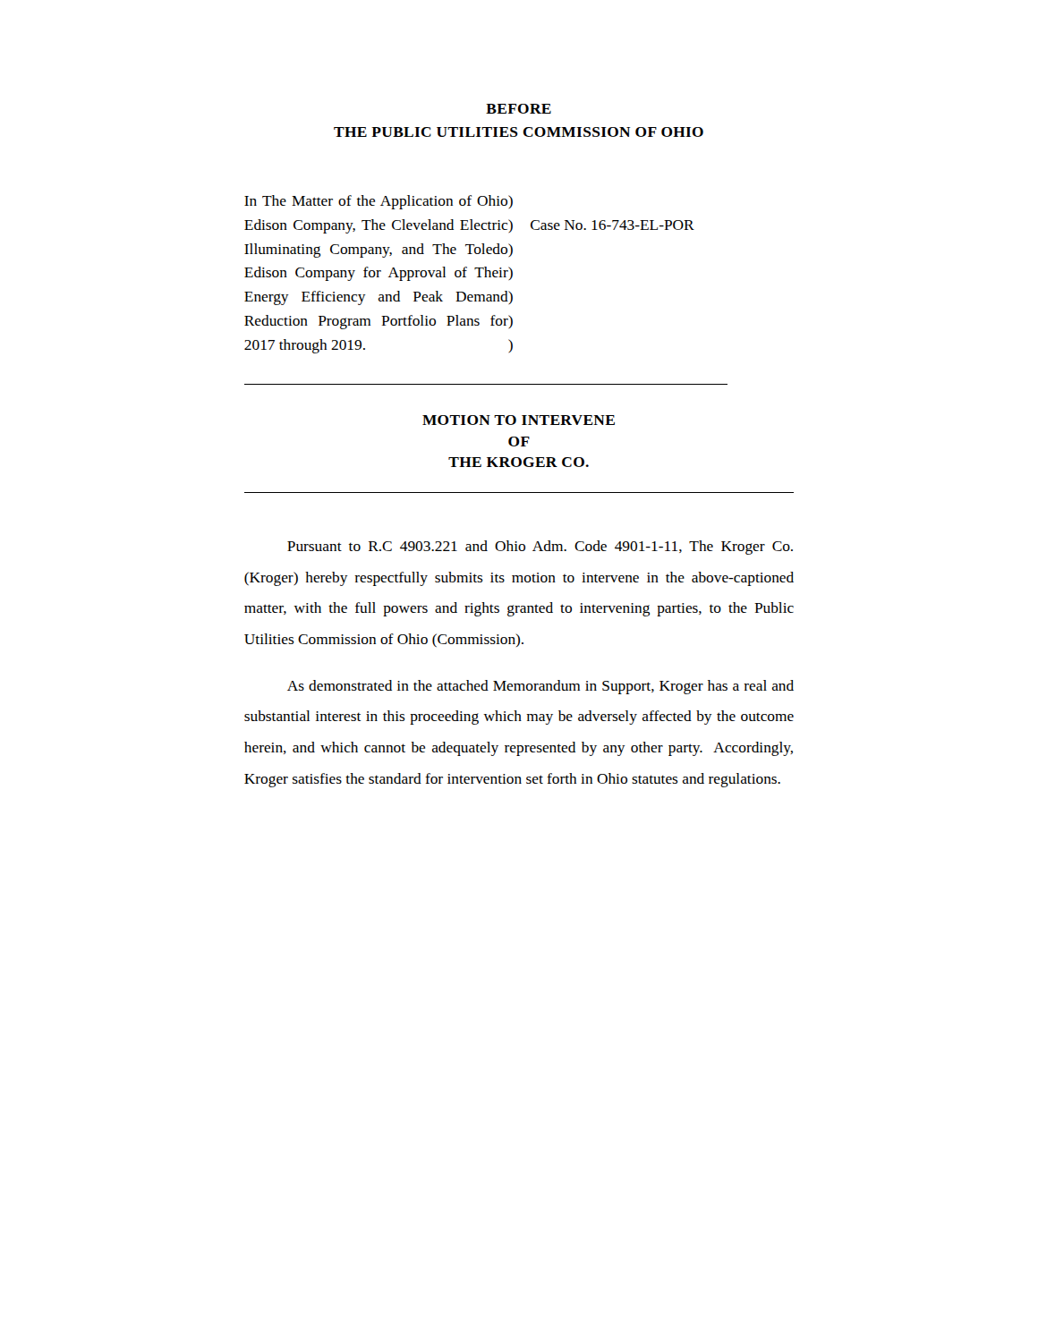BEFORE
THE PUBLIC UTILITIES COMMISSION OF OHIO
| In The Matter of the Application of Ohio Edison Company, The Cleveland Electric Illuminating Company, and The Toledo Edison Company for Approval of Their Energy Efficiency and Peak Demand Reduction Program Portfolio Plans for 2017 through 2019. | ) ) ) ) ) ) ) | Case No. 16-743-EL-POR |
MOTION TO INTERVENE
OF
THE KROGER CO.
Pursuant to R.C 4903.221 and Ohio Adm. Code 4901-1-11, The Kroger Co. (Kroger) hereby respectfully submits its motion to intervene in the above-captioned matter, with the full powers and rights granted to intervening parties, to the Public Utilities Commission of Ohio (Commission).
As demonstrated in the attached Memorandum in Support, Kroger has a real and substantial interest in this proceeding which may be adversely affected by the outcome herein, and which cannot be adequately represented by any other party. Accordingly, Kroger satisfies the standard for intervention set forth in Ohio statutes and regulations.